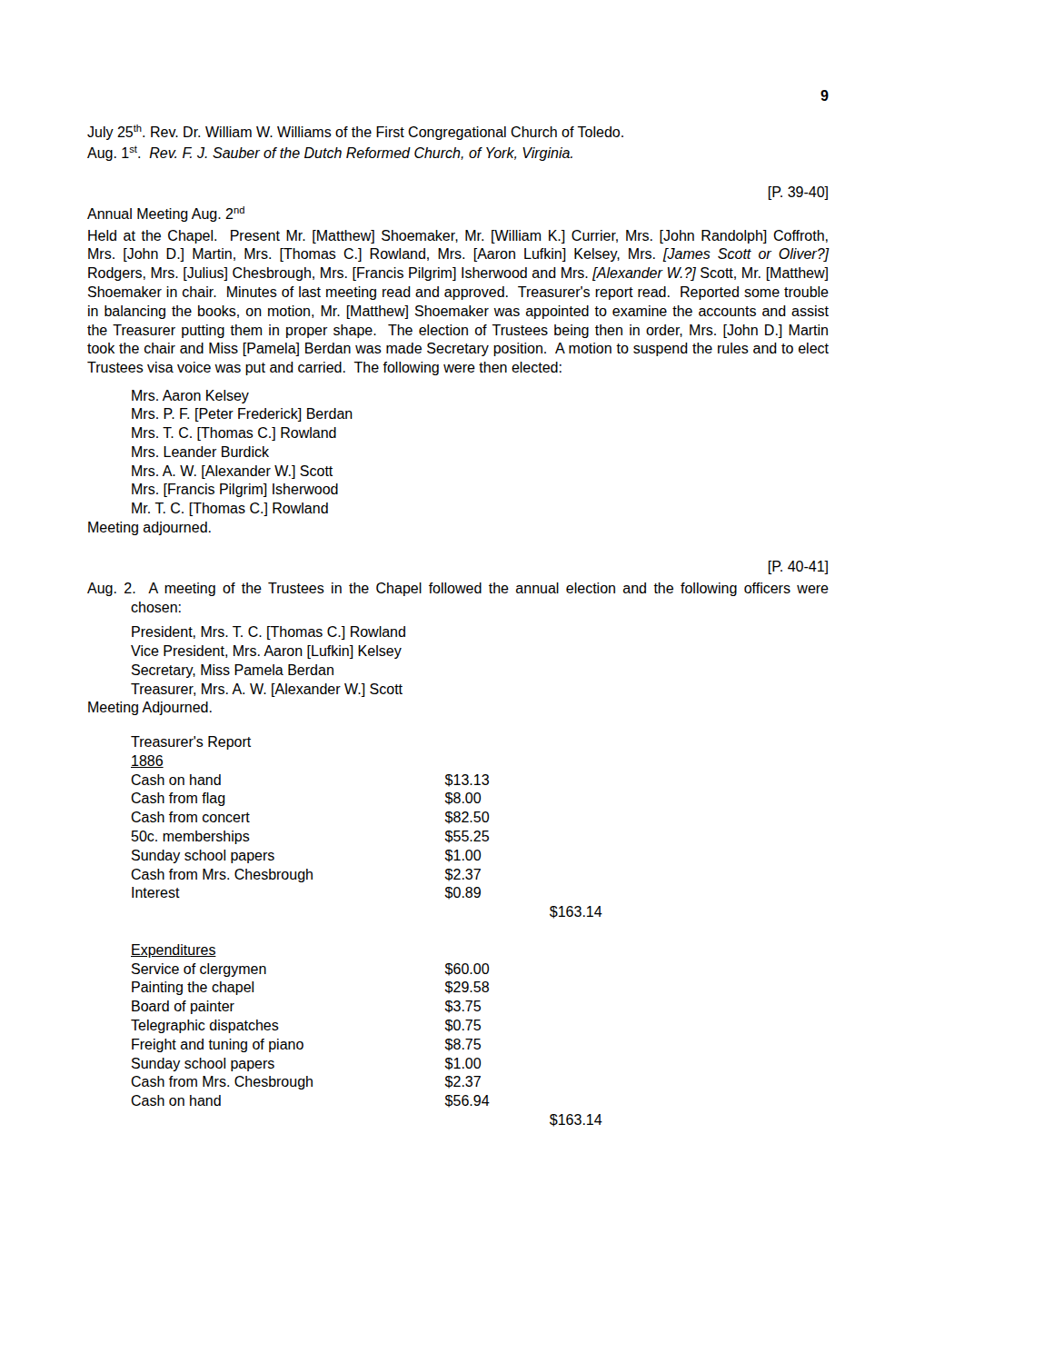9
July 25th. Rev. Dr. William W. Williams of the First Congregational Church of Toledo.
Aug. 1st. Rev. F. J. Sauber of the Dutch Reformed Church, of York, Virginia.
[P. 39-40]
Annual Meeting Aug. 2nd
Held at the Chapel. Present Mr. [Matthew] Shoemaker, Mr. [William K.] Currier, Mrs. [John Randolph] Coffroth, Mrs. [John D.] Martin, Mrs. [Thomas C.] Rowland, Mrs. [Aaron Lufkin] Kelsey, Mrs. [James Scott or Oliver?] Rodgers, Mrs. [Julius] Chesbrough, Mrs. [Francis Pilgrim] Isherwood and Mrs. [Alexander W.?] Scott, Mr. [Matthew] Shoemaker in chair. Minutes of last meeting read and approved. Treasurer's report read. Reported some trouble in balancing the books, on motion, Mr. [Matthew] Shoemaker was appointed to examine the accounts and assist the Treasurer putting them in proper shape. The election of Trustees being then in order, Mrs. [John D.] Martin took the chair and Miss [Pamela] Berdan was made Secretary position. A motion to suspend the rules and to elect Trustees visa voice was put and carried. The following were then elected:
Mrs. Aaron Kelsey
Mrs. P. F. [Peter Frederick] Berdan
Mrs. T. C. [Thomas C.] Rowland
Mrs. Leander Burdick
Mrs. A. W. [Alexander W.] Scott
Mrs. [Francis Pilgrim] Isherwood
Mr. T. C. [Thomas C.] Rowland
Meeting adjourned.
[P. 40-41]
Aug. 2. A meeting of the Trustees in the Chapel followed the annual election and the following officers were chosen:
President, Mrs. T. C. [Thomas C.] Rowland
Vice President, Mrs. Aaron [Lufkin] Kelsey
Secretary, Miss Pamela Berdan
Treasurer, Mrs. A. W. [Alexander W.] Scott
Meeting Adjourned.
| Treasurer's Report | | |
| 1886 | | |
| Cash on hand | $13.13 | |
| Cash from flag | $8.00 | |
| Cash from concert | $82.50 | |
| 50c. memberships | $55.25 | |
| Sunday school papers | $1.00 | |
| Cash from Mrs. Chesbrough | $2.37 | |
| Interest | $0.89 | |
| | | $163.14 |
| Expenditures | | |
| Service of clergymen | $60.00 | |
| Painting the chapel | $29.58 | |
| Board of painter | $3.75 | |
| Telegraphic dispatches | $0.75 | |
| Freight and tuning of piano | $8.75 | |
| Sunday school papers | $1.00 | |
| Cash from Mrs. Chesbrough | $2.37 | |
| Cash on hand | $56.94 | |
| | | $163.14 |